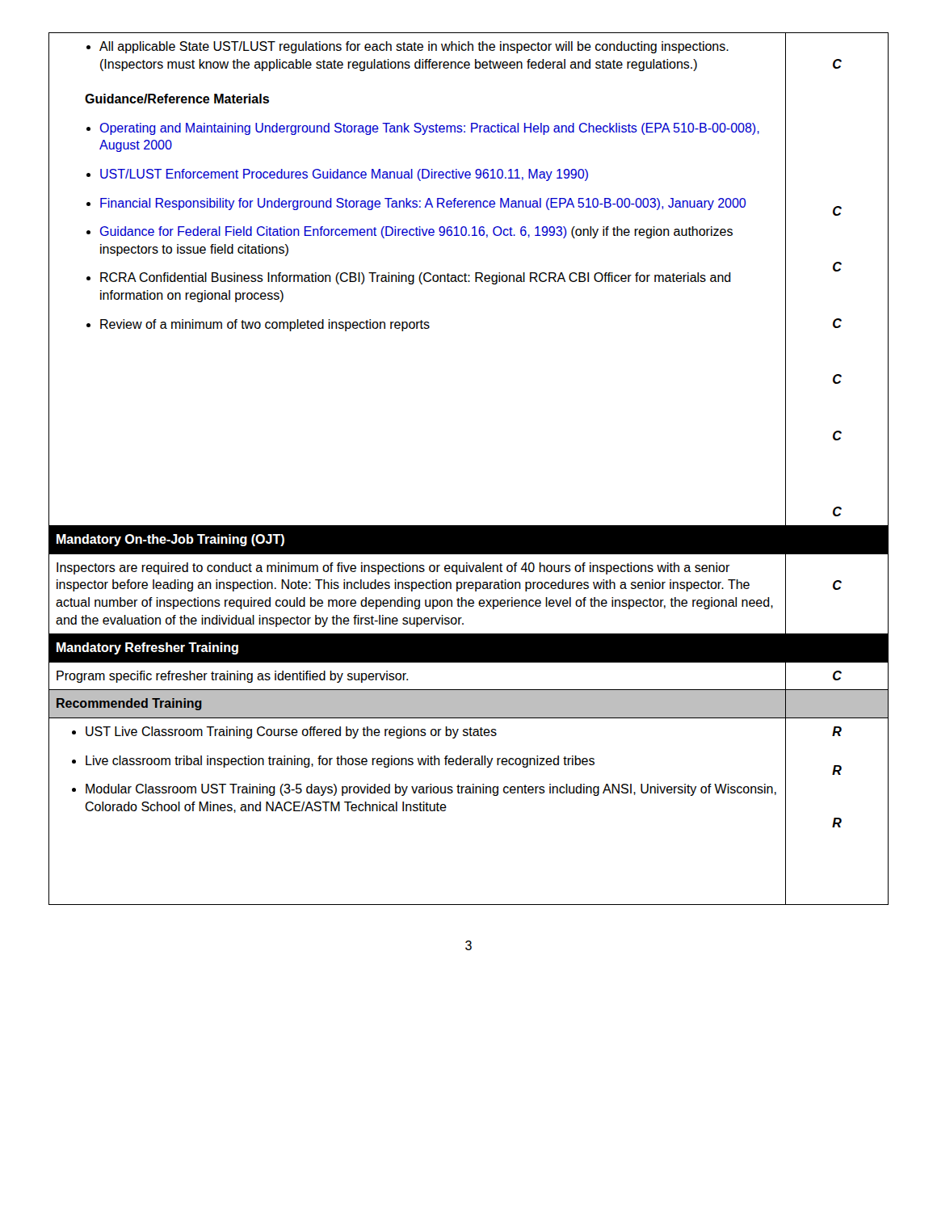| All applicable State UST/LUST regulations for each state in which the inspector will be conducting inspections. (Inspectors must know the applicable state regulations difference between federal and state regulations.) Guidance/Reference Materials Operating and Maintaining Underground Storage Tank Systems: Practical Help and Checklists (EPA 510-B-00-008), August 2000 UST/LUST Enforcement Procedures Guidance Manual (Directive 9610.11, May 1990) Financial Responsibility for Underground Storage Tanks: A Reference Manual (EPA 510-B-00-003), January 2000 Guidance for Federal Field Citation Enforcement (Directive 9610.16, Oct. 6, 1993) (only if the region authorizes inspectors to issue field citations) RCRA Confidential Business Information (CBI) Training (Contact: Regional RCRA CBI Officer for materials and information on regional process) Review of a minimum of two completed inspection reports | C C C C C C C |
| Mandatory On-the-Job Training (OJT) |
| Inspectors are required to conduct a minimum of five inspections or equivalent of 40 hours of inspections with a senior inspector before leading an inspection. Note: This includes inspection preparation procedures with a senior inspector. The actual number of inspections required could be more depending upon the experience level of the inspector, the regional need, and the evaluation of the individual inspector by the first-line supervisor. | C |
| Mandatory Refresher Training |
| Program specific refresher training as identified by supervisor. | C |
| Recommended Training | |
| UST Live Classroom Training Course offered by the regions or by states Live classroom tribal inspection training, for those regions with federally recognized tribes Modular Classroom UST Training (3-5 days) provided by various training centers including ANSI, University of Wisconsin, Colorado School of Mines, and NACE/ASTM Technical Institute | R R R |
3